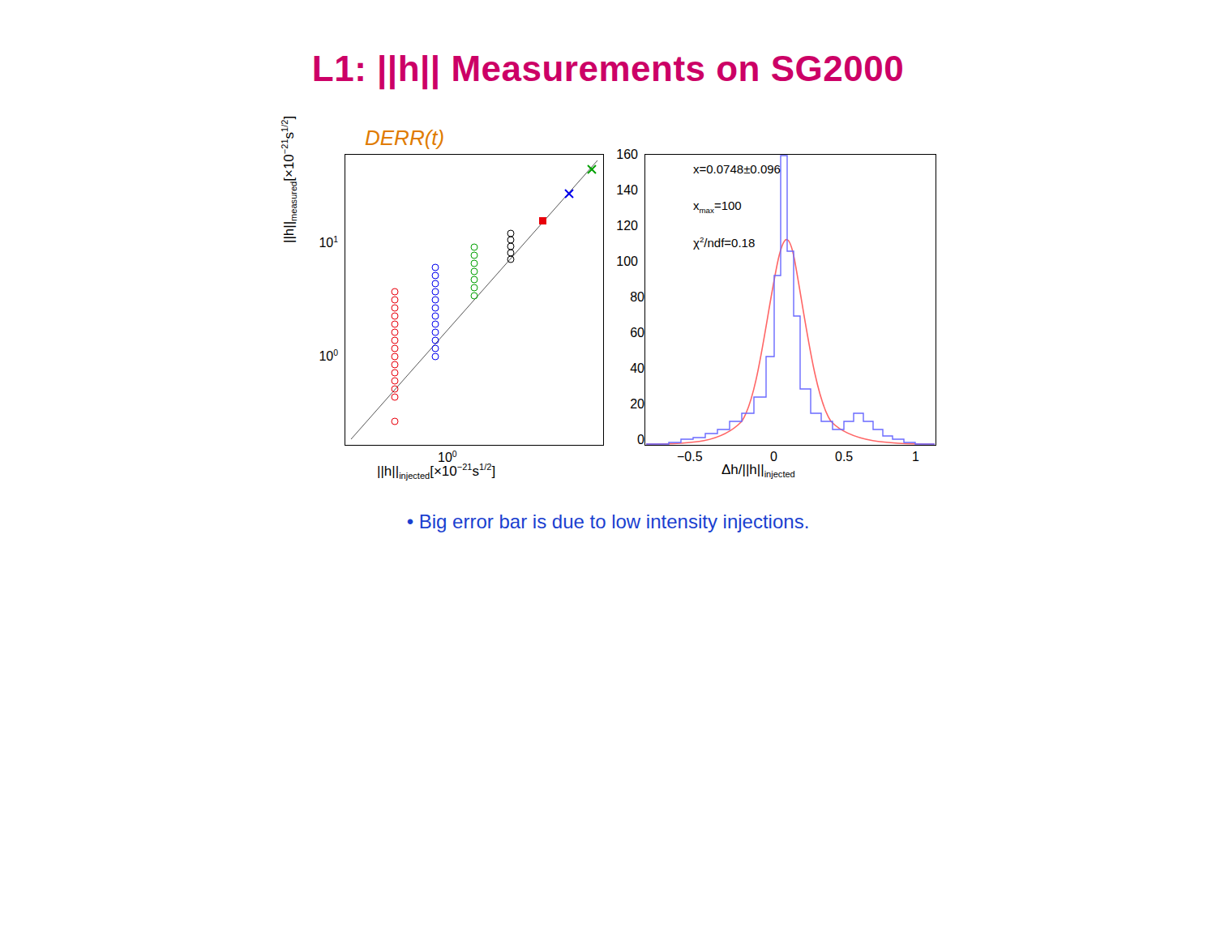L1: ||h|| Measurements on SG2000
DERR(t)
101
100
||h||measured[×10−21s1/2]
100
||h||injected[×10−21s1/2]
x=0.0748±0.096
xmax=100
χ2/ndf=0.18
160
140
120
100
80
60
40
20
0
−0.5
0
0.5
1
Δh/||h||injected
• Big error bar is due to low intensity injections.